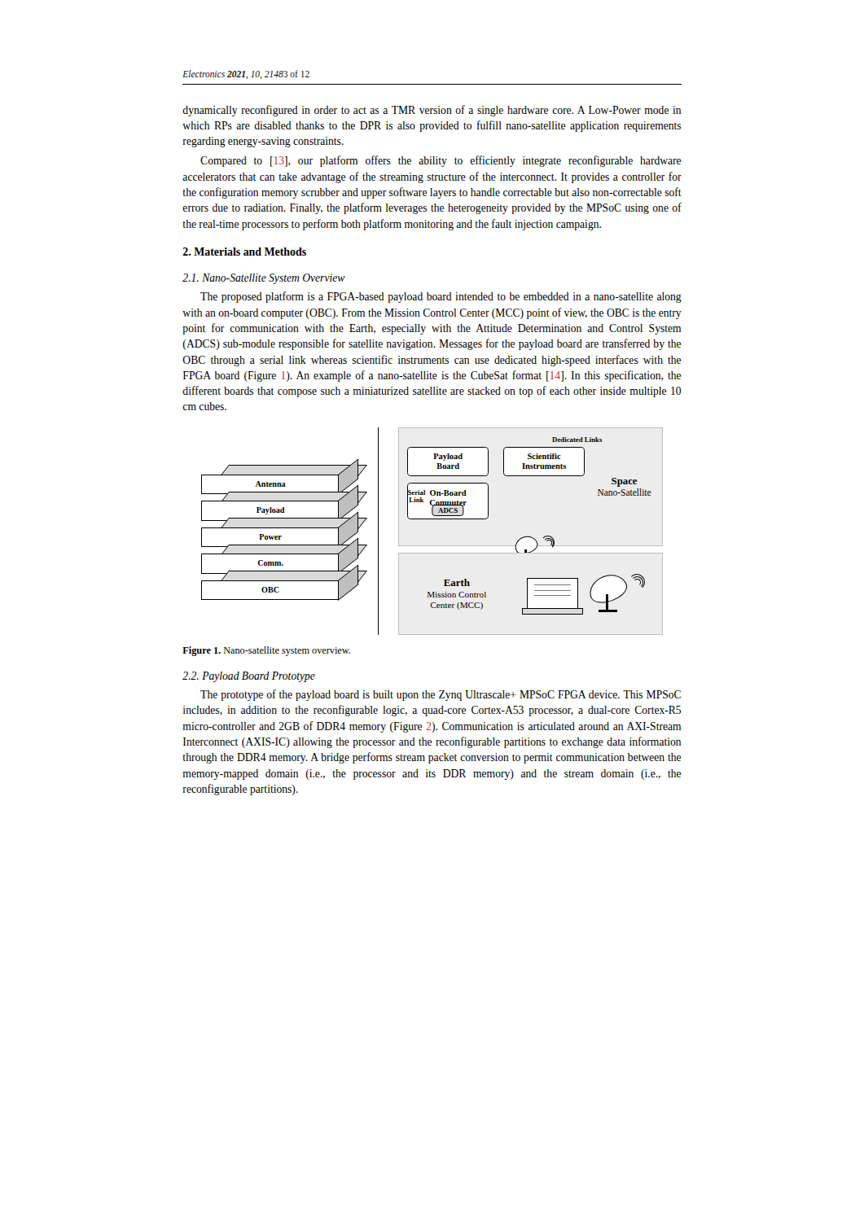Electronics 2021, 10, 2148
3 of 12
dynamically reconfigured in order to act as a TMR version of a single hardware core. A Low-Power mode in which RPs are disabled thanks to the DPR is also provided to fulfill nano-satellite application requirements regarding energy-saving constraints.
Compared to [13], our platform offers the ability to efficiently integrate reconfigurable hardware accelerators that can take advantage of the streaming structure of the interconnect. It provides a controller for the configuration memory scrubber and upper software layers to handle correctable but also non-correctable soft errors due to radiation. Finally, the platform leverages the heterogeneity provided by the MPSoC using one of the real-time processors to perform both platform monitoring and the fault injection campaign.
2. Materials and Methods
2.1. Nano-Satellite System Overview
The proposed platform is a FPGA-based payload board intended to be embedded in a nano-satellite along with an on-board computer (OBC). From the Mission Control Center (MCC) point of view, the OBC is the entry point for communication with the Earth, especially with the Attitude Determination and Control System (ADCS) sub-module responsible for satellite navigation. Messages for the payload board are transferred by the OBC through a serial link whereas scientific instruments can use dedicated high-speed interfaces with the FPGA board (Figure 1). An example of a nano-satellite is the CubeSat format [14]. In this specification, the different boards that compose such a miniaturized satellite are stacked on top of each other inside multiple 10 cm cubes.
Antenna
Payload
Power
Comm.
OBC
Dedicated Links
Payload
Board
Scientific
Instruments
On-Board Computer
ADCS
Serial
Link
Space
Nano-Satellite
Earth
Mission Control
Center (MCC)
Figure 1. Nano-satellite system overview.
2.2. Payload Board Prototype
The prototype of the payload board is built upon the Zynq Ultrascale+ MPSoC FPGA device. This MPSoC includes, in addition to the reconfigurable logic, a quad-core Cortex-A53 processor, a dual-core Cortex-R5 micro-controller and 2GB of DDR4 memory (Figure 2). Communication is articulated around an AXI-Stream Interconnect (AXIS-IC) allowing the processor and the reconfigurable partitions to exchange data information through the DDR4 memory. A bridge performs stream packet conversion to permit communication between the memory-mapped domain (i.e., the processor and its DDR memory) and the stream domain (i.e., the reconfigurable partitions).